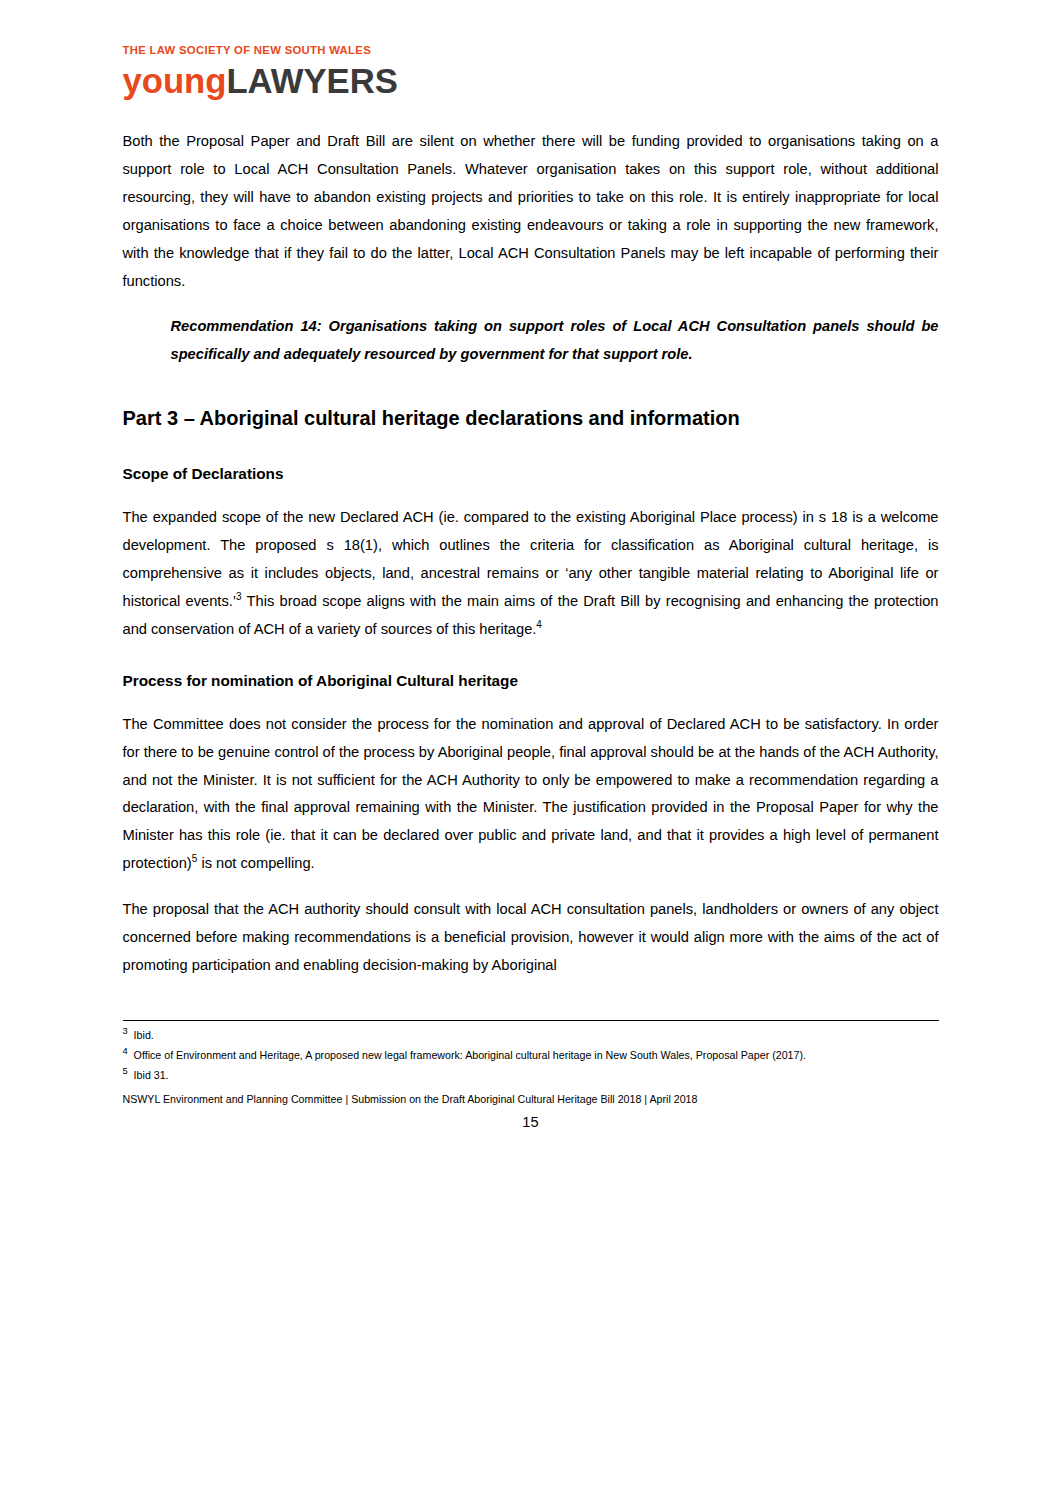THE LAW SOCIETY OF NEW SOUTH WALES
young LAWYERS
Both the Proposal Paper and Draft Bill are silent on whether there will be funding provided to organisations taking on a support role to Local ACH Consultation Panels. Whatever organisation takes on this support role, without additional resourcing, they will have to abandon existing projects and priorities to take on this role. It is entirely inappropriate for local organisations to face a choice between abandoning existing endeavours or taking a role in supporting the new framework, with the knowledge that if they fail to do the latter, Local ACH Consultation Panels may be left incapable of performing their functions.
Recommendation 14: Organisations taking on support roles of Local ACH Consultation panels should be specifically and adequately resourced by government for that support role.
Part 3 – Aboriginal cultural heritage declarations and information
Scope of Declarations
The expanded scope of the new Declared ACH (ie. compared to the existing Aboriginal Place process) in s 18 is a welcome development. The proposed s 18(1), which outlines the criteria for classification as Aboriginal cultural heritage, is comprehensive as it includes objects, land, ancestral remains or ‘any other tangible material relating to Aboriginal life or historical events.’3 This broad scope aligns with the main aims of the Draft Bill by recognising and enhancing the protection and conservation of ACH of a variety of sources of this heritage.4
Process for nomination of Aboriginal Cultural heritage
The Committee does not consider the process for the nomination and approval of Declared ACH to be satisfactory. In order for there to be genuine control of the process by Aboriginal people, final approval should be at the hands of the ACH Authority, and not the Minister. It is not sufficient for the ACH Authority to only be empowered to make a recommendation regarding a declaration, with the final approval remaining with the Minister. The justification provided in the Proposal Paper for why the Minister has this role (ie. that it can be declared over public and private land, and that it provides a high level of permanent protection)5 is not compelling.
The proposal that the ACH authority should consult with local ACH consultation panels, landholders or owners of any object concerned before making recommendations is a beneficial provision, however it would align more with the aims of the act of promoting participation and enabling decision-making by Aboriginal
3 Ibid.
4 Office of Environment and Heritage, A proposed new legal framework: Aboriginal cultural heritage in New South Wales, Proposal Paper (2017).
5 Ibid 31.
NSWYL Environment and Planning Committee | Submission on the Draft Aboriginal Cultural Heritage Bill 2018 | April 2018
15